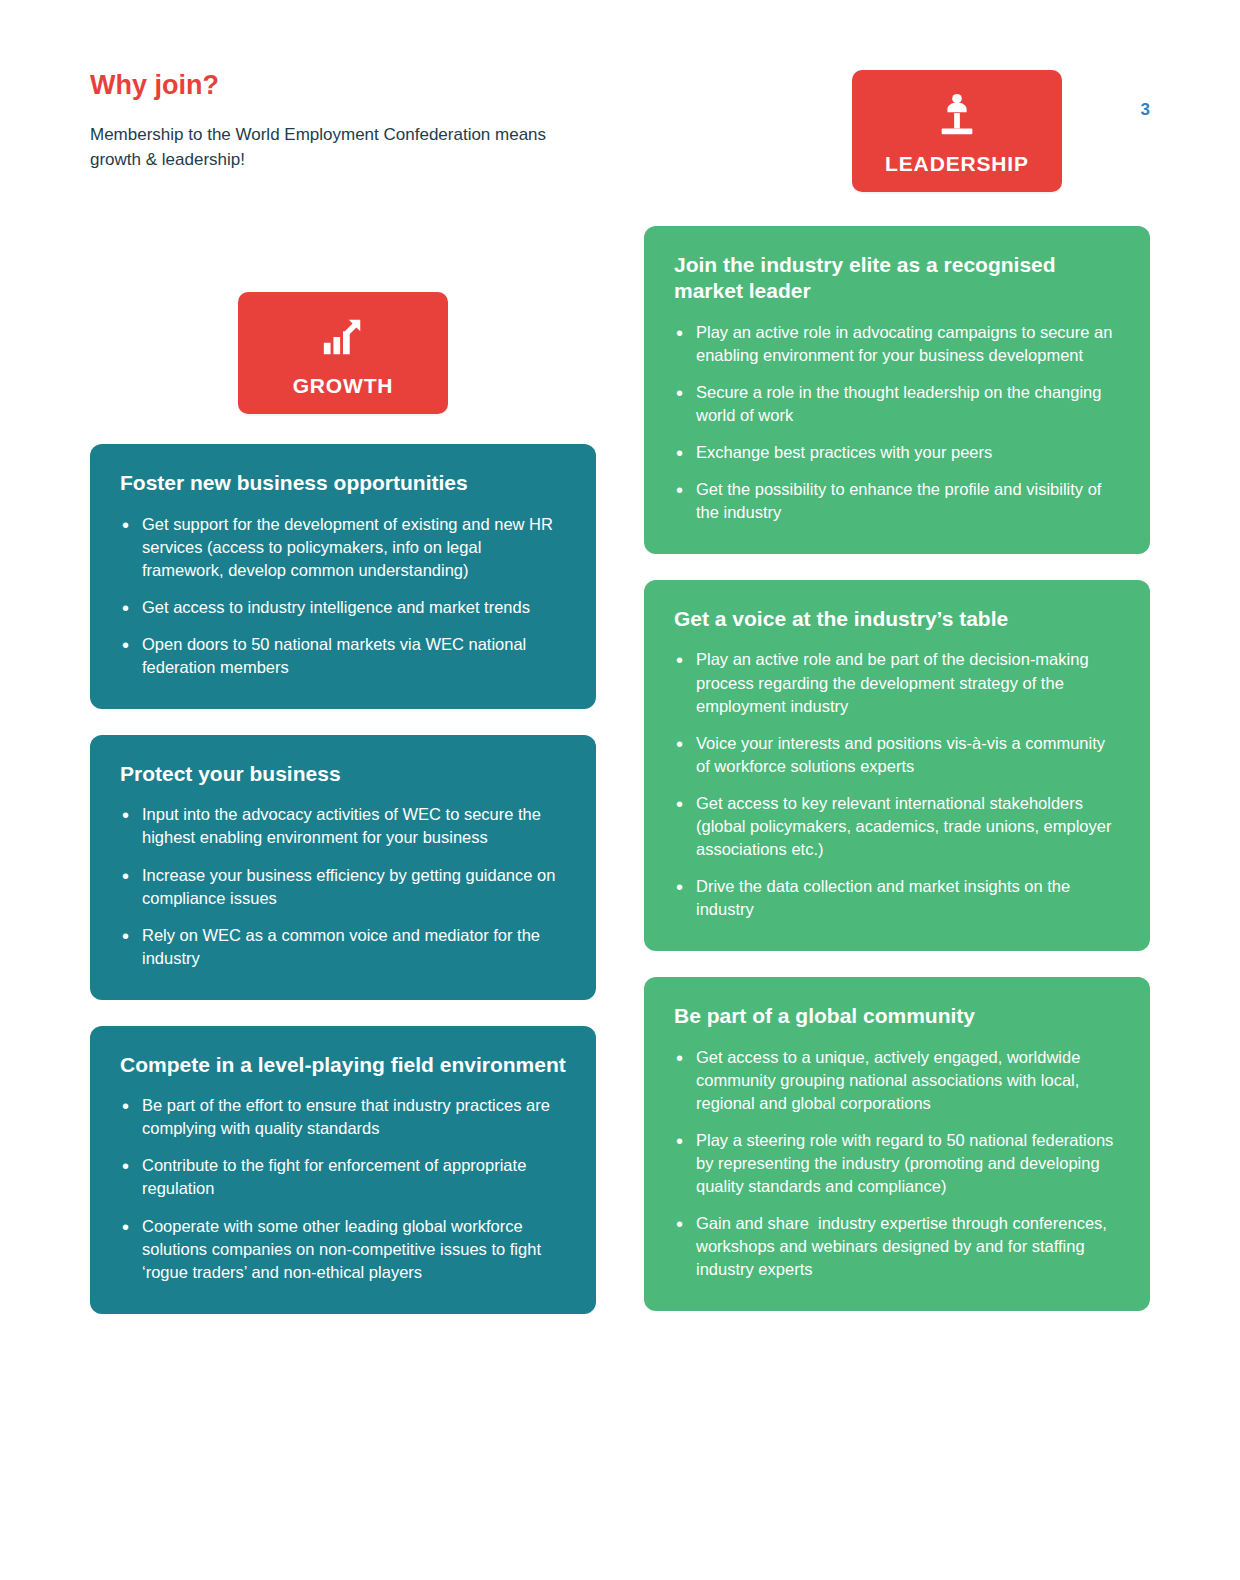3
Why join?
Membership to the World Employment Confederation means growth & leadership!
GROWTH
Foster new business opportunities
Get support for the development of existing and new HR services (access to policymakers, info on legal framework, develop common understanding)
Get access to industry intelligence and market trends
Open doors to 50 national markets via WEC national federation members
Protect your business
Input into the advocacy activities of WEC to secure the highest enabling environment for your business
Increase your business efficiency by getting guidance on compliance issues
Rely on WEC as a common voice and mediator for the industry
Compete in a level-playing field environment
Be part of the effort to ensure that industry practices are complying with quality standards
Contribute to the fight for enforcement of appropriate regulation
Cooperate with some other leading global workforce solutions companies on non-competitive issues to fight ‘rogue traders’ and non-ethical players
LEADERSHIP
Join the industry elite as a recognised market leader
Play an active role in advocating campaigns to secure an enabling environment for your business development
Secure a role in the thought leadership on the changing world of work
Exchange best practices with your peers
Get the possibility to enhance the profile and visibility of the industry
Get a voice at the industry’s table
Play an active role and be part of the decision-making process regarding the development strategy of the employment industry
Voice your interests and positions vis-à-vis a community of workforce solutions experts
Get access to key relevant international stakeholders (global policymakers, academics, trade unions, employer associations etc.)
Drive the data collection and market insights on the industry
Be part of a global community
Get access to a unique, actively engaged, worldwide community grouping national associations with local, regional and global corporations
Play a steering role with regard to 50 national federations by representing the industry (promoting and developing quality standards and compliance)
Gain and share industry expertise through conferences, workshops and webinars designed by and for staffing industry experts